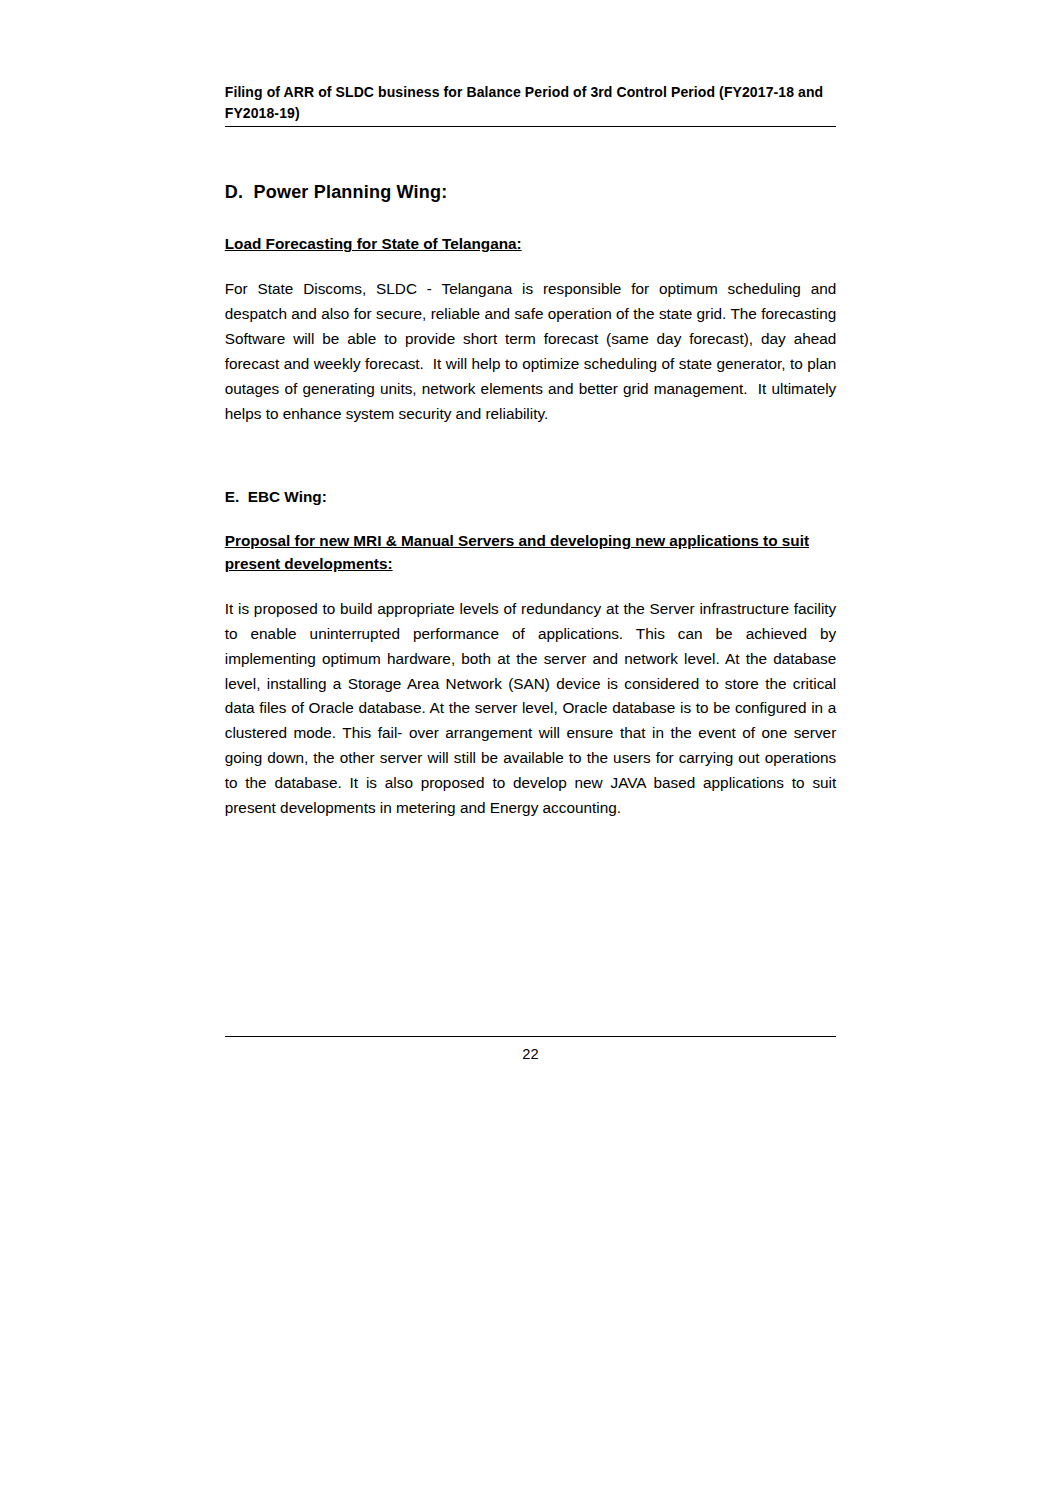Filing of ARR of SLDC business for Balance Period of 3rd Control Period (FY2017-18 and FY2018-19)
D. Power Planning Wing:
Load Forecasting for State of Telangana:
For State Discoms, SLDC - Telangana is responsible for optimum scheduling and despatch and also for secure, reliable and safe operation of the state grid. The forecasting Software will be able to provide short term forecast (same day forecast), day ahead forecast and weekly forecast. It will help to optimize scheduling of state generator, to plan outages of generating units, network elements and better grid management. It ultimately helps to enhance system security and reliability.
E. EBC Wing:
Proposal for new MRI & Manual Servers and developing new applications to suit present developments:
It is proposed to build appropriate levels of redundancy at the Server infrastructure facility to enable uninterrupted performance of applications. This can be achieved by implementing optimum hardware, both at the server and network level. At the database level, installing a Storage Area Network (SAN) device is considered to store the critical data files of Oracle database. At the server level, Oracle database is to be configured in a clustered mode. This fail- over arrangement will ensure that in the event of one server going down, the other server will still be available to the users for carrying out operations to the database. It is also proposed to develop new JAVA based applications to suit present developments in metering and Energy accounting.
22